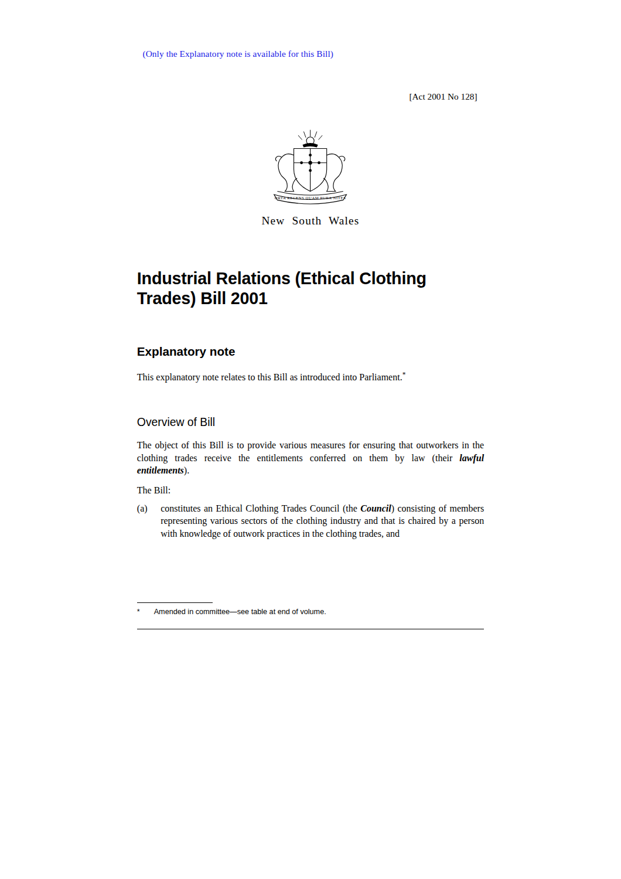(Only the Explanatory note is available for this Bill)
[Act 2001 No 128]
ORTA RECENS QUAM PURA NITES
New South Wales
Industrial Relations (Ethical Clothing
Trades) Bill 2001
Explanatory note
This explanatory note relates to this Bill as introduced into Parliament.*
Overview of Bill
The object of this Bill is to provide various measures for ensuring that outworkers in the clothing trades receive the entitlements conferred on them by law (their lawful entitlements).
The Bill:
(a) constitutes an Ethical Clothing Trades Council (the Council) consisting of members representing various sectors of the clothing industry and that is chaired by a person with knowledge of outwork practices in the clothing trades, and
* Amended in committee—see table at end of volume.